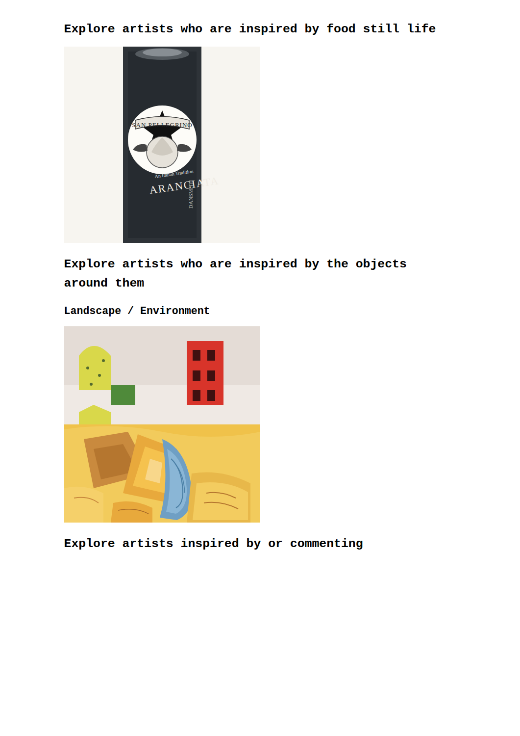Explore artists who are inspired by food still life
Explore artists who are inspired by the objects around them
Landscape / Environment
Explore artists inspired by or commenting